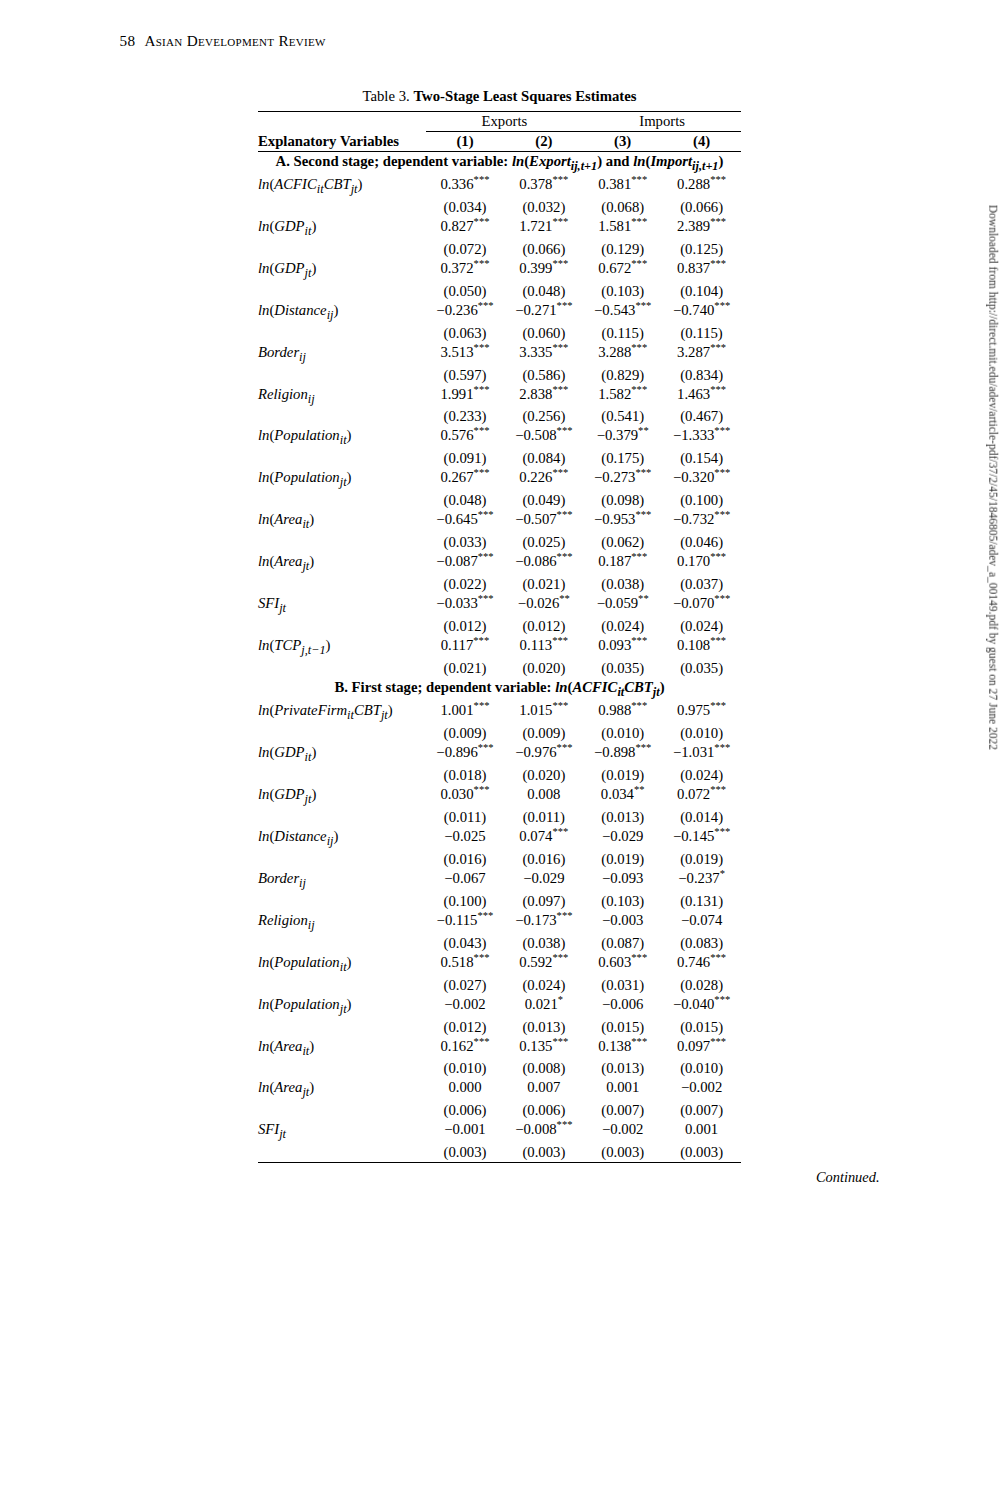58 Asian Development Review
Table 3. Two-Stage Least Squares Estimates
| | Exports | Imports |
| --- | --- | --- |
| Explanatory Variables | (1) | (2) | (3) | (4) |
| A. Second stage; dependent variable: ln ( Export ij,t+1 ) and ln ( Import ij,t+1 ) |
| ln ( ACFIC it CBT jt ) | 0.336 *** | 0.378 *** | 0.381 *** | 0.288 *** |
| | (0.034) | (0.032) | (0.068) | (0.066) |
| ln ( GDP it ) | 0.827 *** | 1.721 *** | 1.581 *** | 2.389 *** |
| | (0.072) | (0.066) | (0.129) | (0.125) |
| ln ( GDP jt ) | 0.372 *** | 0.399 *** | 0.672 *** | 0.837 *** |
| | (0.050) | (0.048) | (0.103) | (0.104) |
| ln ( Distance ij ) | −0.236 *** | −0.271 *** | −0.543 *** | −0.740 *** |
| | (0.063) | (0.060) | (0.115) | (0.115) |
| Border ij | 3.513 *** | 3.335 *** | 3.288 *** | 3.287 *** |
| | (0.597) | (0.586) | (0.829) | (0.834) |
| Religion ij | 1.991 *** | 2.838 *** | 1.582 *** | 1.463 *** |
| | (0.233) | (0.256) | (0.541) | (0.467) |
| ln ( Population it ) | 0.576 *** | −0.508 *** | −0.379 ** | −1.333 *** |
| | (0.091) | (0.084) | (0.175) | (0.154) |
| ln ( Population jt ) | 0.267 *** | 0.226 *** | −0.273 *** | −0.320 *** |
| | (0.048) | (0.049) | (0.098) | (0.100) |
| ln ( Area it ) | −0.645 *** | −0.507 *** | −0.953 *** | −0.732 *** |
| | (0.033) | (0.025) | (0.062) | (0.046) |
| ln ( Area jt ) | −0.087 *** | −0.086 *** | 0.187 *** | 0.170 *** |
| | (0.022) | (0.021) | (0.038) | (0.037) |
| SFI jt | −0.033 *** | −0.026 ** | −0.059 ** | −0.070 *** |
| | (0.012) | (0.012) | (0.024) | (0.024) |
| ln ( TCP j,t−1 ) | 0.117 *** | 0.113 *** | 0.093 *** | 0.108 *** |
| | (0.021) | (0.020) | (0.035) | (0.035) |
| B. First stage; dependent variable: ln ( ACFIC it CBT jt ) |
| ln ( PrivateFirm it CBT jt ) | 1.001 *** | 1.015 *** | 0.988 *** | 0.975 *** |
| | (0.009) | (0.009) | (0.010) | (0.010) |
| ln ( GDP it ) | −0.896 *** | −0.976 *** | −0.898 *** | −1.031 *** |
| | (0.018) | (0.020) | (0.019) | (0.024) |
| ln ( GDP jt ) | 0.030 *** | 0.008 | 0.034 ** | 0.072 *** |
| | (0.011) | (0.011) | (0.013) | (0.014) |
| ln ( Distance ij ) | −0.025 | 0.074 *** | −0.029 | −0.145 *** |
| | (0.016) | (0.016) | (0.019) | (0.019) |
| Border ij | −0.067 | −0.029 | −0.093 | −0.237 * |
| | (0.100) | (0.097) | (0.103) | (0.131) |
| Religion ij | −0.115 *** | −0.173 *** | −0.003 | −0.074 |
| | (0.043) | (0.038) | (0.087) | (0.083) |
| ln ( Population it ) | 0.518 *** | 0.592 *** | 0.603 *** | 0.746 *** |
| | (0.027) | (0.024) | (0.031) | (0.028) |
| ln ( Population jt ) | −0.002 | 0.021 * | −0.006 | −0.040 *** |
| | (0.012) | (0.013) | (0.015) | (0.015) |
| ln ( Area it ) | 0.162 *** | 0.135 *** | 0.138 *** | 0.097 *** |
| | (0.010) | (0.008) | (0.013) | (0.010) |
| ln ( Area jt ) | 0.000 | 0.007 | 0.001 | −0.002 |
| | (0.006) | (0.006) | (0.007) | (0.007) |
| SFI jt | −0.001 | −0.008 *** | −0.002 | 0.001 |
| | (0.003) | (0.003) | (0.003) | (0.003) |
Continued.
Downloaded from http://direct.mit.edu/adev/article-pdf/37/2/45/1846805/adev_a_00149.pdf by guest on 27 June 2022